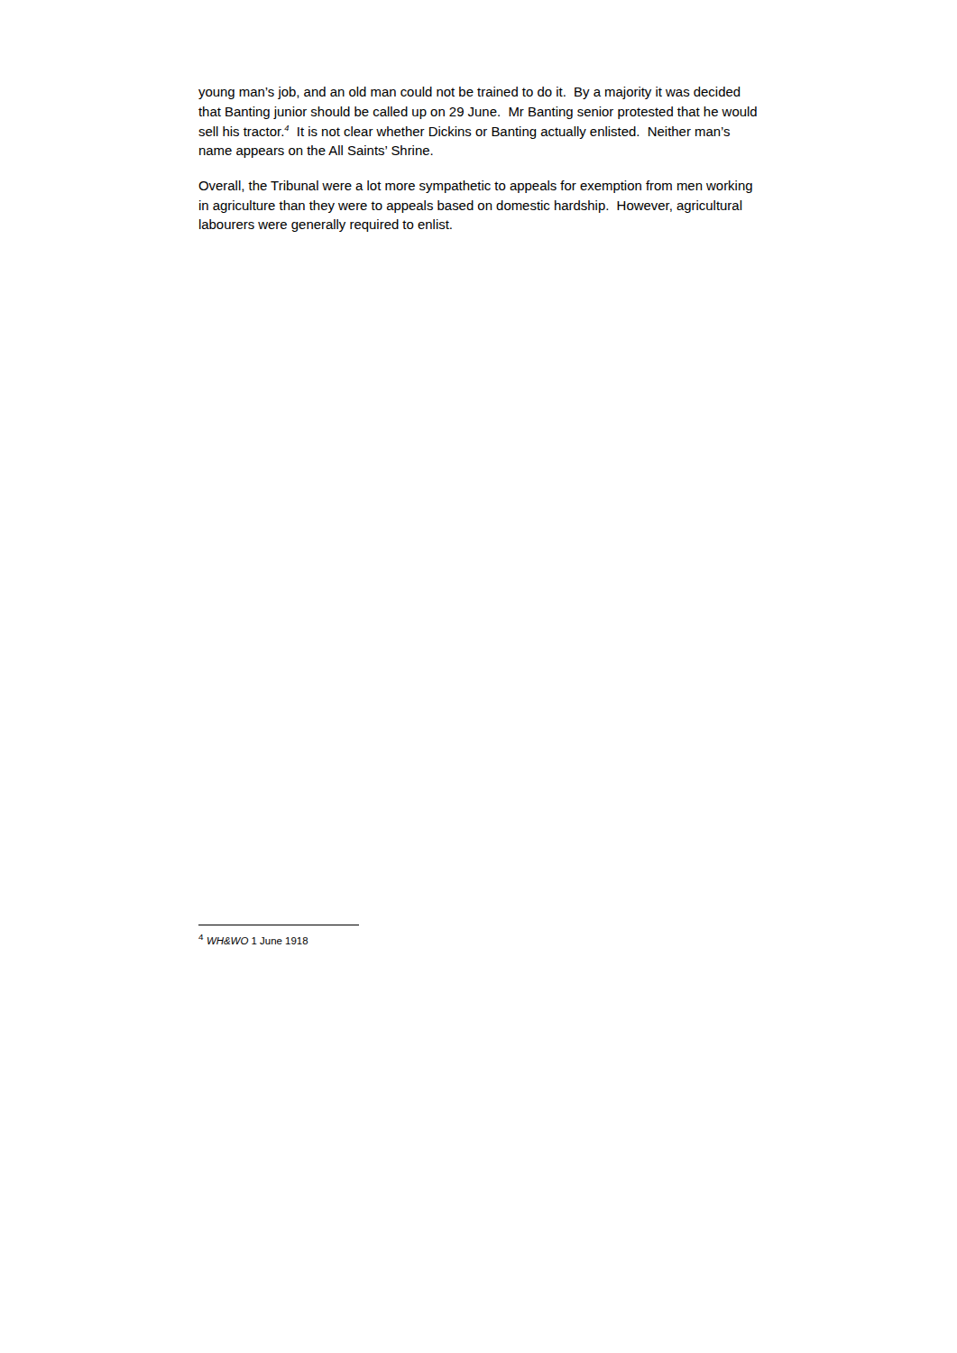young man’s job, and an old man could not be trained to do it. By a majority it was decided that Banting junior should be called up on 29 June. Mr Banting senior protested that he would sell his tractor.4 It is not clear whether Dickins or Banting actually enlisted. Neither man’s name appears on the All Saints’ Shrine.
Overall, the Tribunal were a lot more sympathetic to appeals for exemption from men working in agriculture than they were to appeals based on domestic hardship. However, agricultural labourers were generally required to enlist.
4 WH&WO 1 June 1918